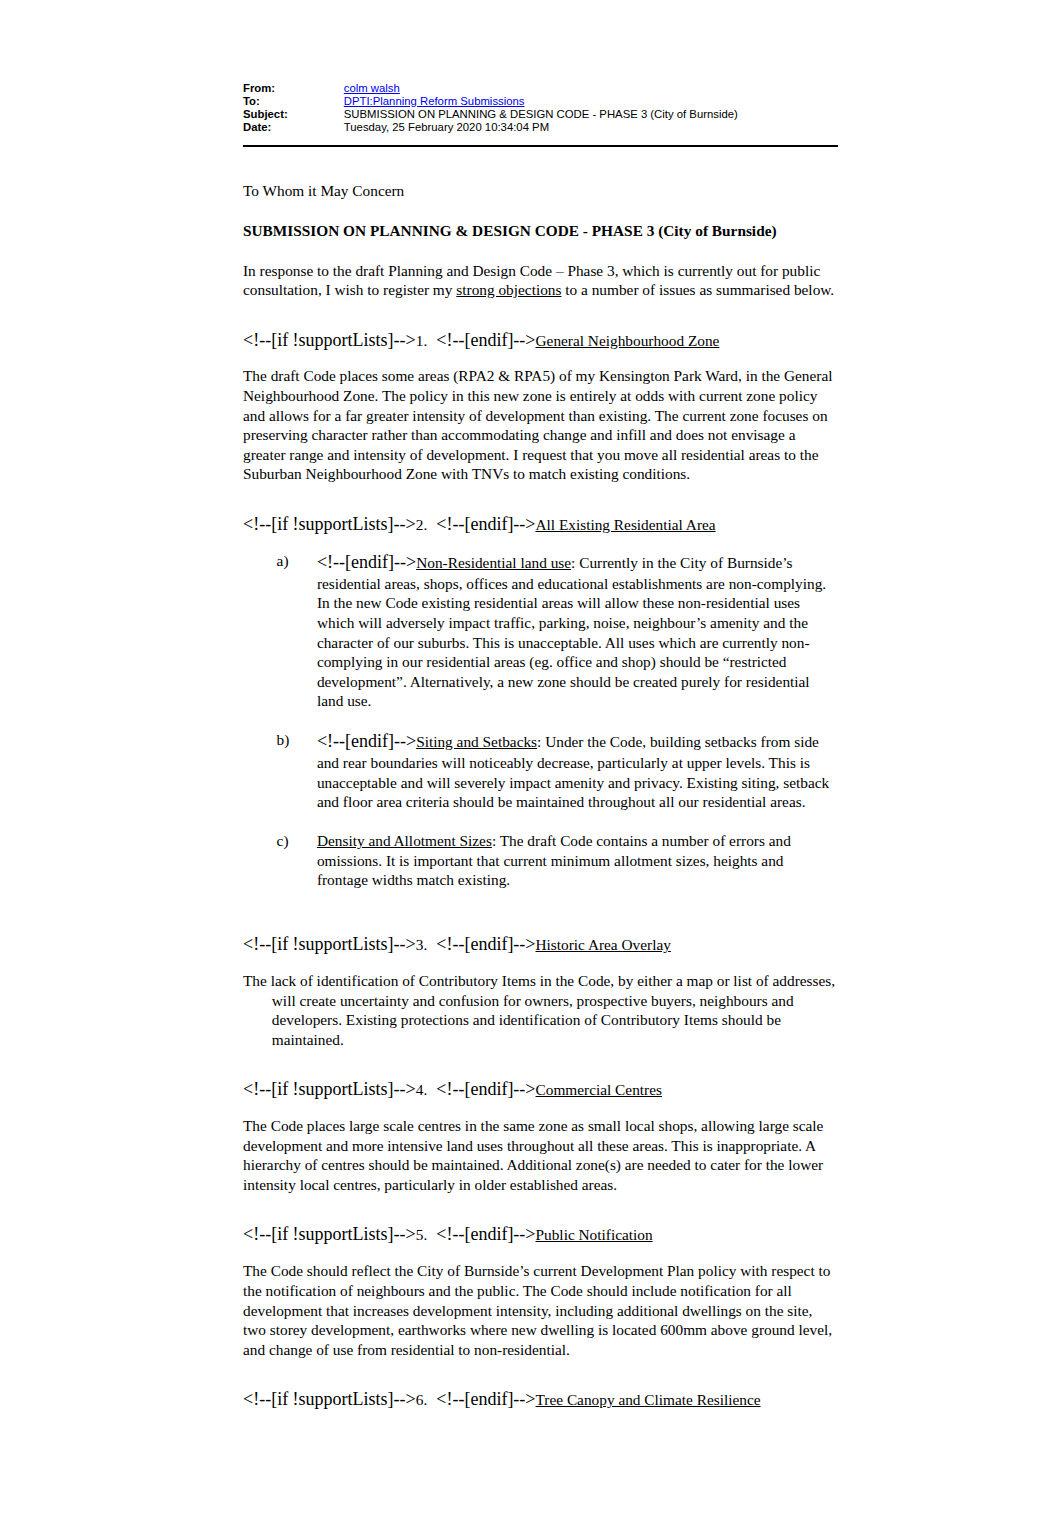| From: | colm walsh |
| To: | DPTI:Planning Reform Submissions |
| Subject: | SUBMISSION ON PLANNING & DESIGN CODE - PHASE 3 (City of Burnside) |
| Date: | Tuesday, 25 February 2020 10:34:04 PM |
To Whom it May Concern
SUBMISSION ON PLANNING & DESIGN CODE - PHASE 3 (City of Burnside)
In response to the draft Planning and Design Code – Phase 3, which is currently out for public consultation, I wish to register my strong objections to a number of issues as summarised below.
<!--[if !supportLists]-->1. <!--[endif]-->General Neighbourhood Zone
The draft Code places some areas (RPA2 & RPA5) of my Kensington Park Ward, in the General Neighbourhood Zone. The policy in this new zone is entirely at odds with current zone policy and allows for a far greater intensity of development than existing. The current zone focuses on preserving character rather than accommodating change and infill and does not envisage a greater range and intensity of development. I request that you move all residential areas to the Suburban Neighbourhood Zone with TNVs to match existing conditions.
<!--[if !supportLists]-->2. <!--[endif]-->All Existing Residential Area
a) <!--[endif]-->Non-Residential land use: Currently in the City of Burnside’s residential areas, shops, offices and educational establishments are non-complying. In the new Code existing residential areas will allow these non-residential uses which will adversely impact traffic, parking, noise, neighbour’s amenity and the character of our suburbs. This is unacceptable. All uses which are currently non-complying in our residential areas (eg. office and shop) should be “restricted development”. Alternatively, a new zone should be created purely for residential land use.
b) <!--[endif]-->Siting and Setbacks: Under the Code, building setbacks from side and rear boundaries will noticeably decrease, particularly at upper levels. This is unacceptable and will severely impact amenity and privacy. Existing siting, setback and floor area criteria should be maintained throughout all our residential areas.
c) Density and Allotment Sizes: The draft Code contains a number of errors and omissions. It is important that current minimum allotment sizes, heights and frontage widths match existing.
<!--[if !supportLists]-->3. <!--[endif]-->Historic Area Overlay
The lack of identification of Contributory Items in the Code, by either a map or list of addresses, will create uncertainty and confusion for owners, prospective buyers, neighbours and developers. Existing protections and identification of Contributory Items should be maintained.
<!--[if !supportLists]-->4. <!--[endif]-->Commercial Centres
The Code places large scale centres in the same zone as small local shops, allowing large scale development and more intensive land uses throughout all these areas. This is inappropriate. A hierarchy of centres should be maintained. Additional zone(s) are needed to cater for the lower intensity local centres, particularly in older established areas.
<!--[if !supportLists]-->5. <!--[endif]-->Public Notification
The Code should reflect the City of Burnside’s current Development Plan policy with respect to the notification of neighbours and the public. The Code should include notification for all development that increases development intensity, including additional dwellings on the site, two storey development, earthworks where new dwelling is located 600mm above ground level, and change of use from residential to non-residential.
<!--[if !supportLists]-->6. <!--[endif]-->Tree Canopy and Climate Resilience